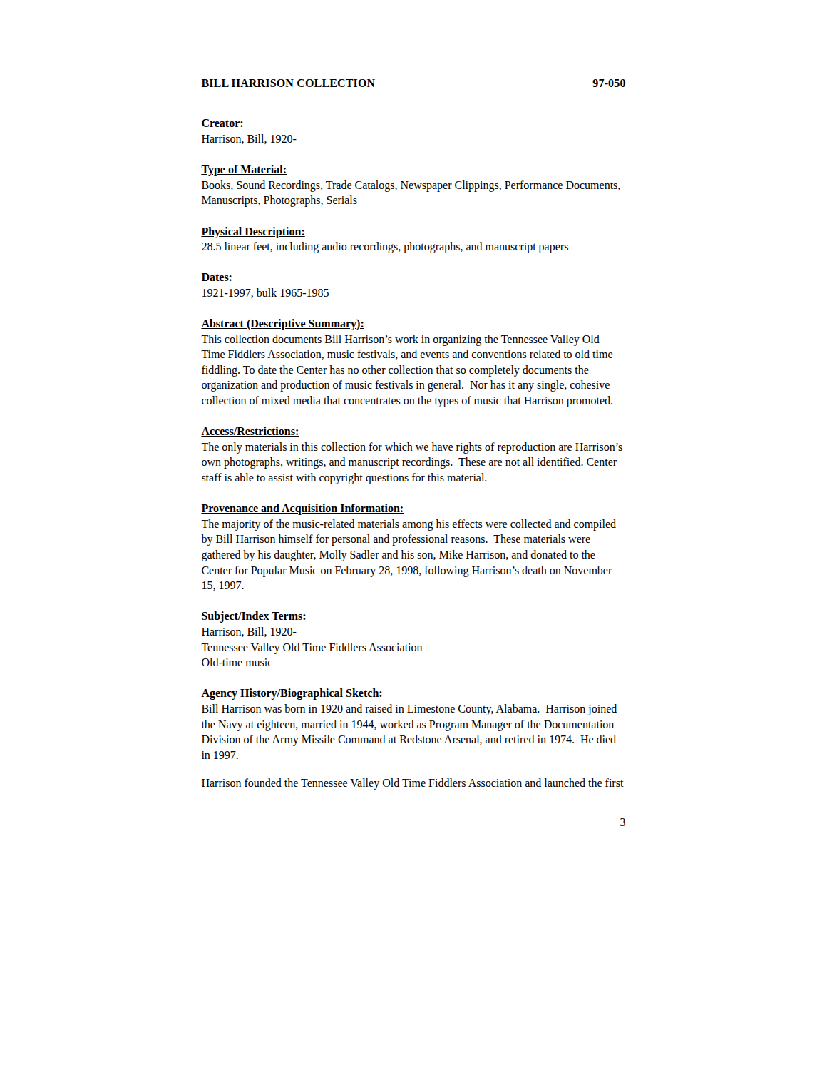BILL HARRISON COLLECTION 97-050
Creator:
Harrison, Bill, 1920-
Type of Material:
Books, Sound Recordings, Trade Catalogs, Newspaper Clippings, Performance Documents, Manuscripts, Photographs, Serials
Physical Description:
28.5 linear feet, including audio recordings, photographs, and manuscript papers
Dates:
1921-1997, bulk 1965-1985
Abstract (Descriptive Summary):
This collection documents Bill Harrison’s work in organizing the Tennessee Valley Old Time Fiddlers Association, music festivals, and events and conventions related to old time fiddling. To date the Center has no other collection that so completely documents the organization and production of music festivals in general. Nor has it any single, cohesive collection of mixed media that concentrates on the types of music that Harrison promoted.
Access/Restrictions:
The only materials in this collection for which we have rights of reproduction are Harrison’s own photographs, writings, and manuscript recordings. These are not all identified. Center staff is able to assist with copyright questions for this material.
Provenance and Acquisition Information:
The majority of the music-related materials among his effects were collected and compiled by Bill Harrison himself for personal and professional reasons. These materials were gathered by his daughter, Molly Sadler and his son, Mike Harrison, and donated to the Center for Popular Music on February 28, 1998, following Harrison’s death on November 15, 1997.
Subject/Index Terms:
Harrison, Bill, 1920-
Tennessee Valley Old Time Fiddlers Association
Old-time music
Agency History/Biographical Sketch:
Bill Harrison was born in 1920 and raised in Limestone County, Alabama. Harrison joined the Navy at eighteen, married in 1944, worked as Program Manager of the Documentation Division of the Army Missile Command at Redstone Arsenal, and retired in 1974. He died in 1997.
Harrison founded the Tennessee Valley Old Time Fiddlers Association and launched the first
3